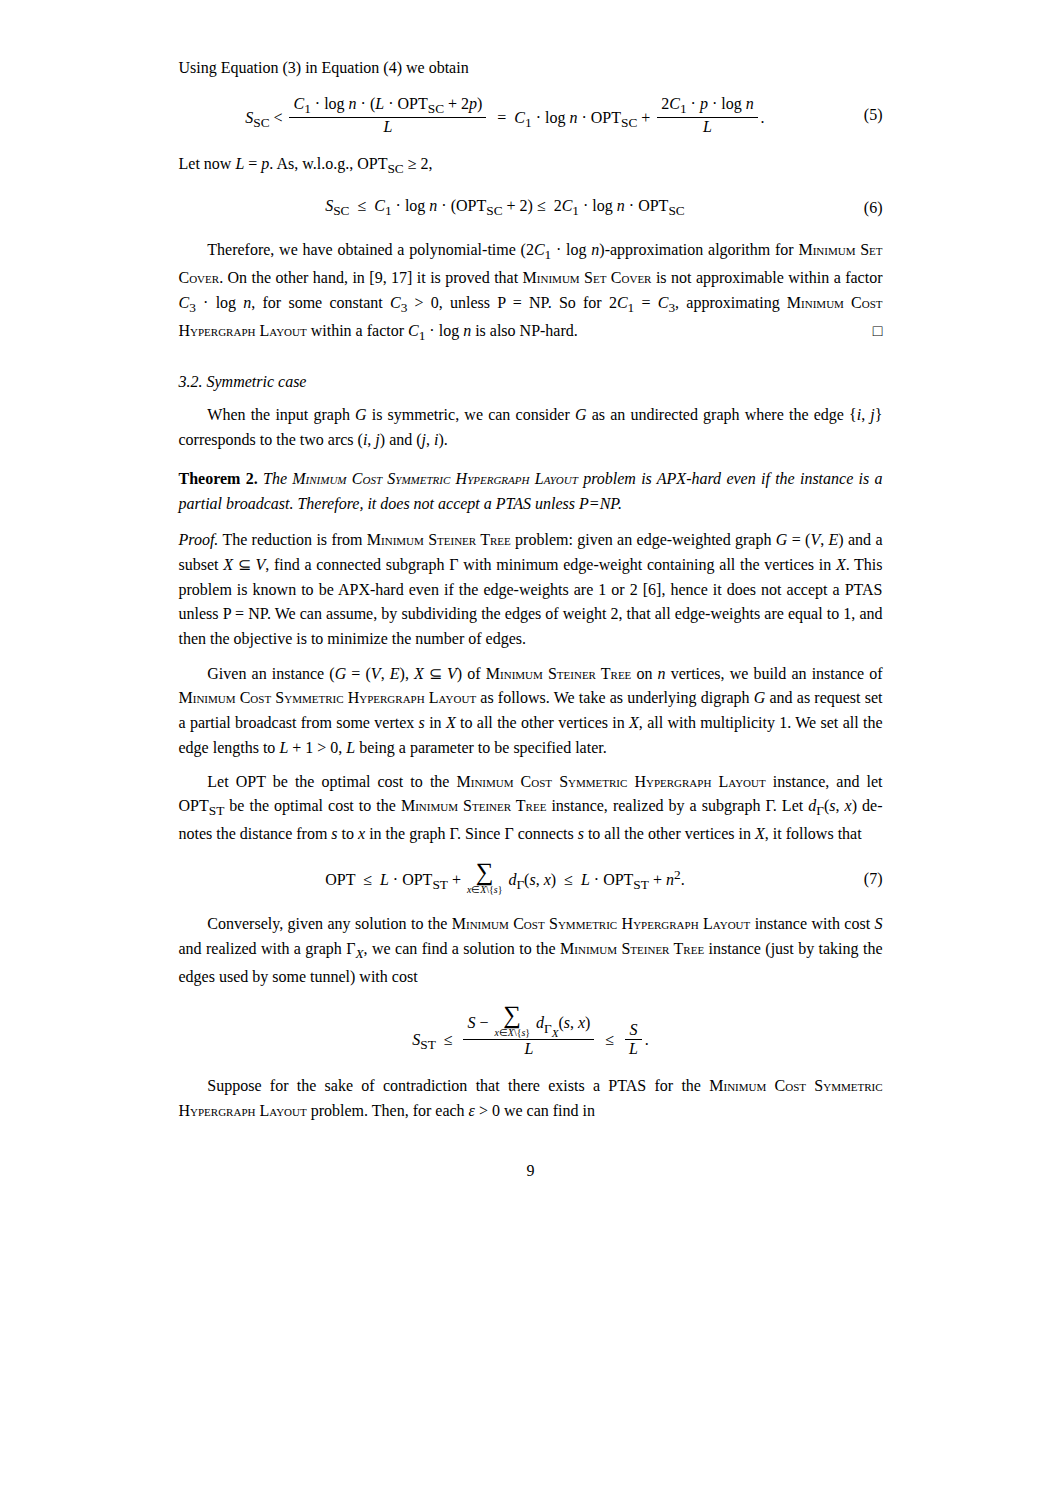Using Equation (3) in Equation (4) we obtain
SSC < C1 · log n · (L · OPTSC + 2p) L = C1 · log n · OPTSC + 2C1 · p · log n L .
(5)
Let now L = p. As, w.l.o.g., OPTSC ≥ 2,
SSC ≤ C1 · log n · (OPTSC + 2) ≤ 2C1 · log n · OPTSC
(6)
Therefore, we have obtained a polynomial-time (2C1 · log n)-approximation algorithm for Minimum Set Cover. On the other hand, in [9, 17] it is proved that Minimum Set Cover is not approximable within a factor C3 · log n, for some constant C3 > 0, unless P = NP. So for 2C1 = C3, approximating Minimum Cost Hypergraph Layout within a factor C1 · log n is also NP-hard.□
3.2. Symmetric case
When the input graph G is symmetric, we can consider G as an undirected graph where the edge {i, j} corresponds to the two arcs (i, j) and (j, i).
Theorem 2. The Minimum Cost Symmetric Hypergraph Layout problem is APX-hard even if the instance is a partial broadcast. Therefore, it does not accept a PTAS unless P=NP.
Proof. The reduction is from Minimum Steiner Tree problem: given an edge-weighted graph G = (V, E) and a subset X ⊆ V, find a connected subgraph Γ with minimum edge-weight containing all the vertices in X. This problem is known to be APX-hard even if the edge-weights are 1 or 2 [6], hence it does not accept a PTAS unless P = NP. We can assume, by subdividing the edges of weight 2, that all edge-weights are equal to 1, and then the objective is to minimize the number of edges.
Given an instance (G = (V, E), X ⊆ V) of Minimum Steiner Tree on n vertices, we build an instance of Minimum Cost Symmetric Hypergraph Layout as follows. We take as underlying digraph G and as request set a partial broadcast from some vertex s in X to all the other vertices in X, all with multiplicity 1. We set all the edge lengths to L + 1 > 0, L being a parameter to be specified later.
Let OPT be the optimal cost to the Minimum Cost Symmetric Hypergraph Layout instance, and let OPTST be the optimal cost to the Minimum Steiner Tree instance, realized by a subgraph Γ. Let dΓ(s, x) denotes the distance from s to x in the graph Γ. Since Γ connects s to all the other vertices in X, it follows that
OPT ≤ L · OPTST + ∑x∈X\{s} dΓ(s, x) ≤ L · OPTST + n2.
(7)
Conversely, given any solution to the Minimum Cost Symmetric Hypergraph Layout instance with cost S and realized with a graph ΓX, we can find a solution to the Minimum Steiner Tree instance (just by taking the edges used by some tunnel) with cost
SST ≤ S − ∑x∈X\{s} dΓX(s, x) L ≤ S L .
Suppose for the sake of contradiction that there exists a PTAS for the Minimum Cost Symmetric Hypergraph Layout problem. Then, for each ε > 0 we can find in
9